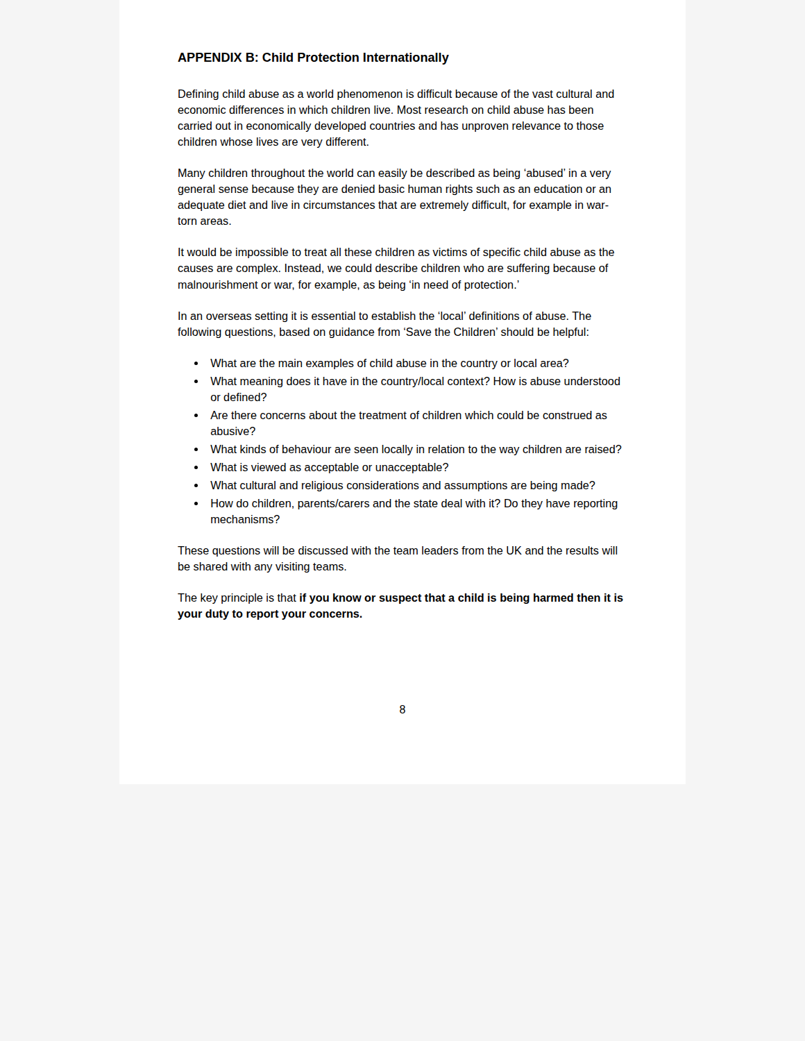APPENDIX B: Child Protection Internationally
Defining child abuse as a world phenomenon is difficult because of the vast cultural and economic differences in which children live. Most research on child abuse has been carried out in economically developed countries and has unproven relevance to those children whose lives are very different.
Many children throughout the world can easily be described as being ‘abused’ in a very general sense because they are denied basic human rights such as an education or an adequate diet and live in circumstances that are extremely difficult, for example in war-torn areas.
It would be impossible to treat all these children as victims of specific child abuse as the causes are complex. Instead, we could describe children who are suffering because of malnourishment or war, for example, as being ‘in need of protection.’
In an overseas setting it is essential to establish the ‘local’ definitions of abuse. The following questions, based on guidance from ‘Save the Children’ should be helpful:
What are the main examples of child abuse in the country or local area?
What meaning does it have in the country/local context? How is abuse understood or defined?
Are there concerns about the treatment of children which could be construed as abusive?
What kinds of behaviour are seen locally in relation to the way children are raised?
What is viewed as acceptable or unacceptable?
What cultural and religious considerations and assumptions are being made?
How do children, parents/carers and the state deal with it? Do they have reporting mechanisms?
These questions will be discussed with the team leaders from the UK and the results will be shared with any visiting teams.
The key principle is that if you know or suspect that a child is being harmed then it is your duty to report your concerns.
8